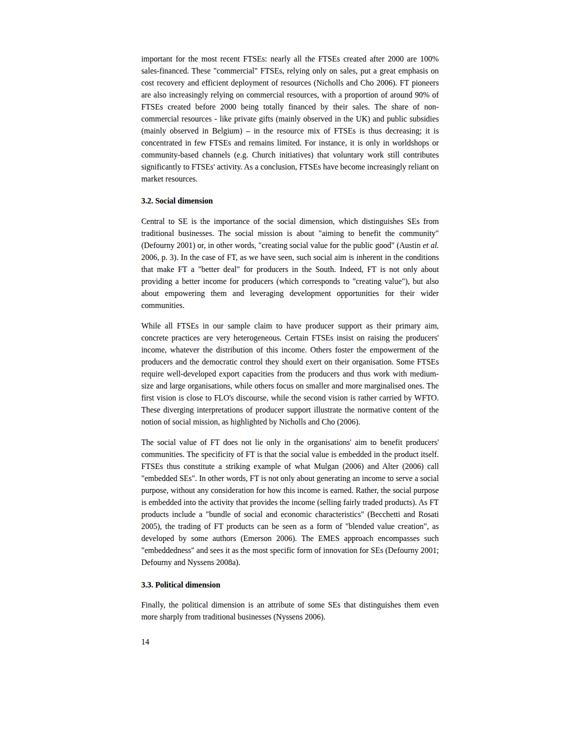important for the most recent FTSEs: nearly all the FTSEs created after 2000 are 100% sales-financed. These "commercial" FTSEs, relying only on sales, put a great emphasis on cost recovery and efficient deployment of resources (Nicholls and Cho 2006). FT pioneers are also increasingly relying on commercial resources, with a proportion of around 90% of FTSEs created before 2000 being totally financed by their sales. The share of non-commercial resources - like private gifts (mainly observed in the UK) and public subsidies (mainly observed in Belgium) – in the resource mix of FTSEs is thus decreasing; it is concentrated in few FTSEs and remains limited. For instance, it is only in worldshops or community-based channels (e.g. Church initiatives) that voluntary work still contributes significantly to FTSEs' activity. As a conclusion, FTSEs have become increasingly reliant on market resources.
3.2. Social dimension
Central to SE is the importance of the social dimension, which distinguishes SEs from traditional businesses. The social mission is about "aiming to benefit the community" (Defourny 2001) or, in other words, "creating social value for the public good" (Austin et al. 2006, p. 3). In the case of FT, as we have seen, such social aim is inherent in the conditions that make FT a "better deal" for producers in the South. Indeed, FT is not only about providing a better income for producers (which corresponds to "creating value"), but also about empowering them and leveraging development opportunities for their wider communities.
While all FTSEs in our sample claim to have producer support as their primary aim, concrete practices are very heterogeneous. Certain FTSEs insist on raising the producers' income, whatever the distribution of this income. Others foster the empowerment of the producers and the democratic control they should exert on their organisation. Some FTSEs require well-developed export capacities from the producers and thus work with medium-size and large organisations, while others focus on smaller and more marginalised ones. The first vision is close to FLO's discourse, while the second vision is rather carried by WFTO. These diverging interpretations of producer support illustrate the normative content of the notion of social mission, as highlighted by Nicholls and Cho (2006).
The social value of FT does not lie only in the organisations' aim to benefit producers' communities. The specificity of FT is that the social value is embedded in the product itself. FTSEs thus constitute a striking example of what Mulgan (2006) and Alter (2006) call "embedded SEs". In other words, FT is not only about generating an income to serve a social purpose, without any consideration for how this income is earned. Rather, the social purpose is embedded into the activity that provides the income (selling fairly traded products). As FT products include a "bundle of social and economic characteristics" (Becchetti and Rosati 2005), the trading of FT products can be seen as a form of "blended value creation", as developed by some authors (Emerson 2006). The EMES approach encompasses such "embeddedness" and sees it as the most specific form of innovation for SEs (Defourny 2001; Defourny and Nyssens 2008a).
3.3. Political dimension
Finally, the political dimension is an attribute of some SEs that distinguishes them even more sharply from traditional businesses (Nyssens 2006).
14